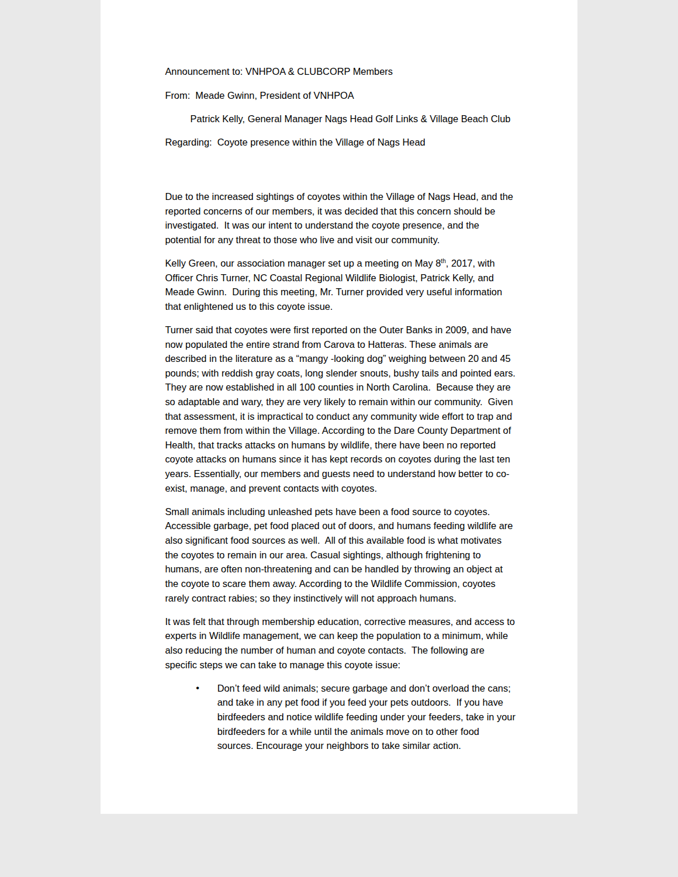Announcement to: VNHPOA & CLUBCORP Members
From: Meade Gwinn, President of VNHPOA
Patrick Kelly, General Manager Nags Head Golf Links & Village Beach Club
Regarding: Coyote presence within the Village of Nags Head
Due to the increased sightings of coyotes within the Village of Nags Head, and the reported concerns of our members, it was decided that this concern should be investigated. It was our intent to understand the coyote presence, and the potential for any threat to those who live and visit our community.
Kelly Green, our association manager set up a meeting on May 8th, 2017, with Officer Chris Turner, NC Coastal Regional Wildlife Biologist, Patrick Kelly, and Meade Gwinn. During this meeting, Mr. Turner provided very useful information that enlightened us to this coyote issue.
Turner said that coyotes were first reported on the Outer Banks in 2009, and have now populated the entire strand from Carova to Hatteras. These animals are described in the literature as a “mangy -looking dog” weighing between 20 and 45 pounds; with reddish gray coats, long slender snouts, bushy tails and pointed ears. They are now established in all 100 counties in North Carolina. Because they are so adaptable and wary, they are very likely to remain within our community. Given that assessment, it is impractical to conduct any community wide effort to trap and remove them from within the Village. According to the Dare County Department of Health, that tracks attacks on humans by wildlife, there have been no reported coyote attacks on humans since it has kept records on coyotes during the last ten years. Essentially, our members and guests need to understand how better to co-exist, manage, and prevent contacts with coyotes.
Small animals including unleashed pets have been a food source to coyotes. Accessible garbage, pet food placed out of doors, and humans feeding wildlife are also significant food sources as well. All of this available food is what motivates the coyotes to remain in our area. Casual sightings, although frightening to humans, are often non-threatening and can be handled by throwing an object at the coyote to scare them away. According to the Wildlife Commission, coyotes rarely contract rabies; so they instinctively will not approach humans.
It was felt that through membership education, corrective measures, and access to experts in Wildlife management, we can keep the population to a minimum, while also reducing the number of human and coyote contacts. The following are specific steps we can take to manage this coyote issue:
Don’t feed wild animals; secure garbage and don’t overload the cans; and take in any pet food if you feed your pets outdoors. If you have birdfeeders and notice wildlife feeding under your feeders, take in your birdfeeders for a while until the animals move on to other food sources. Encourage your neighbors to take similar action.